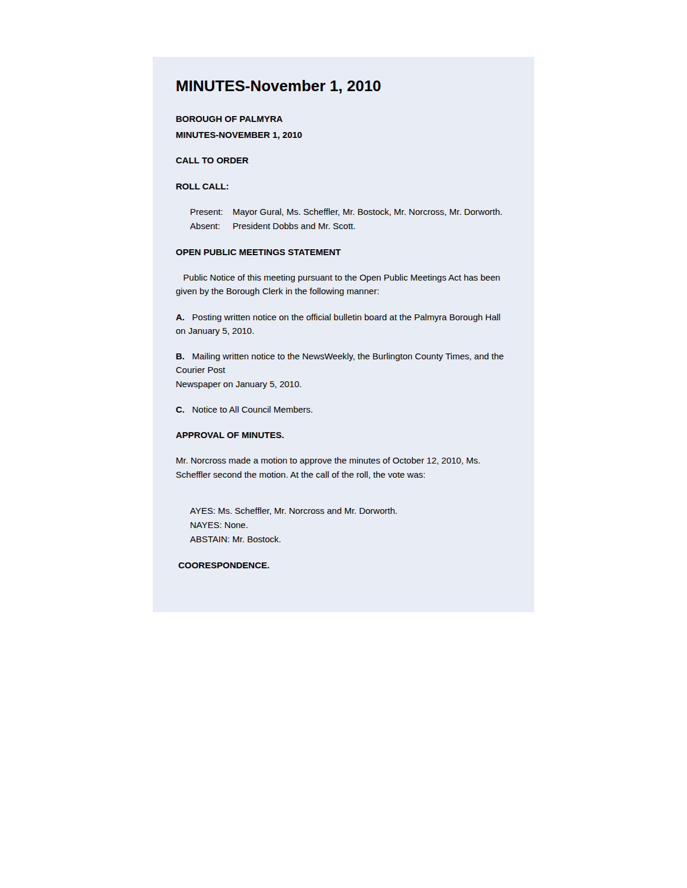MINUTES-November 1, 2010
BOROUGH OF PALMYRA
MINUTES-NOVEMBER 1, 2010
CALL TO ORDER
ROLL CALL:
Present: Mayor Gural, Ms. Scheffler, Mr. Bostock, Mr. Norcross, Mr. Dorworth.
Absent: President Dobbs and Mr. Scott.
OPEN PUBLIC MEETINGS STATEMENT
Public Notice of this meeting pursuant to the Open Public Meetings Act has been given by the Borough Clerk in the following manner:
A. Posting written notice on the official bulletin board at the Palmyra Borough Hall
on January 5, 2010.
B. Mailing written notice to the NewsWeekly, the Burlington County Times, and the Courier Post
Newspaper on January 5, 2010.
C. Notice to All Council Members.
APPROVAL OF MINUTES.
Mr. Norcross made a motion to approve the minutes of October 12, 2010, Ms. Scheffler second the motion. At the call of the roll, the vote was:
AYES: Ms. Scheffler, Mr. Norcross and Mr. Dorworth.
NAYES: None.
ABSTAIN: Mr. Bostock.
COORESPONDENCE.